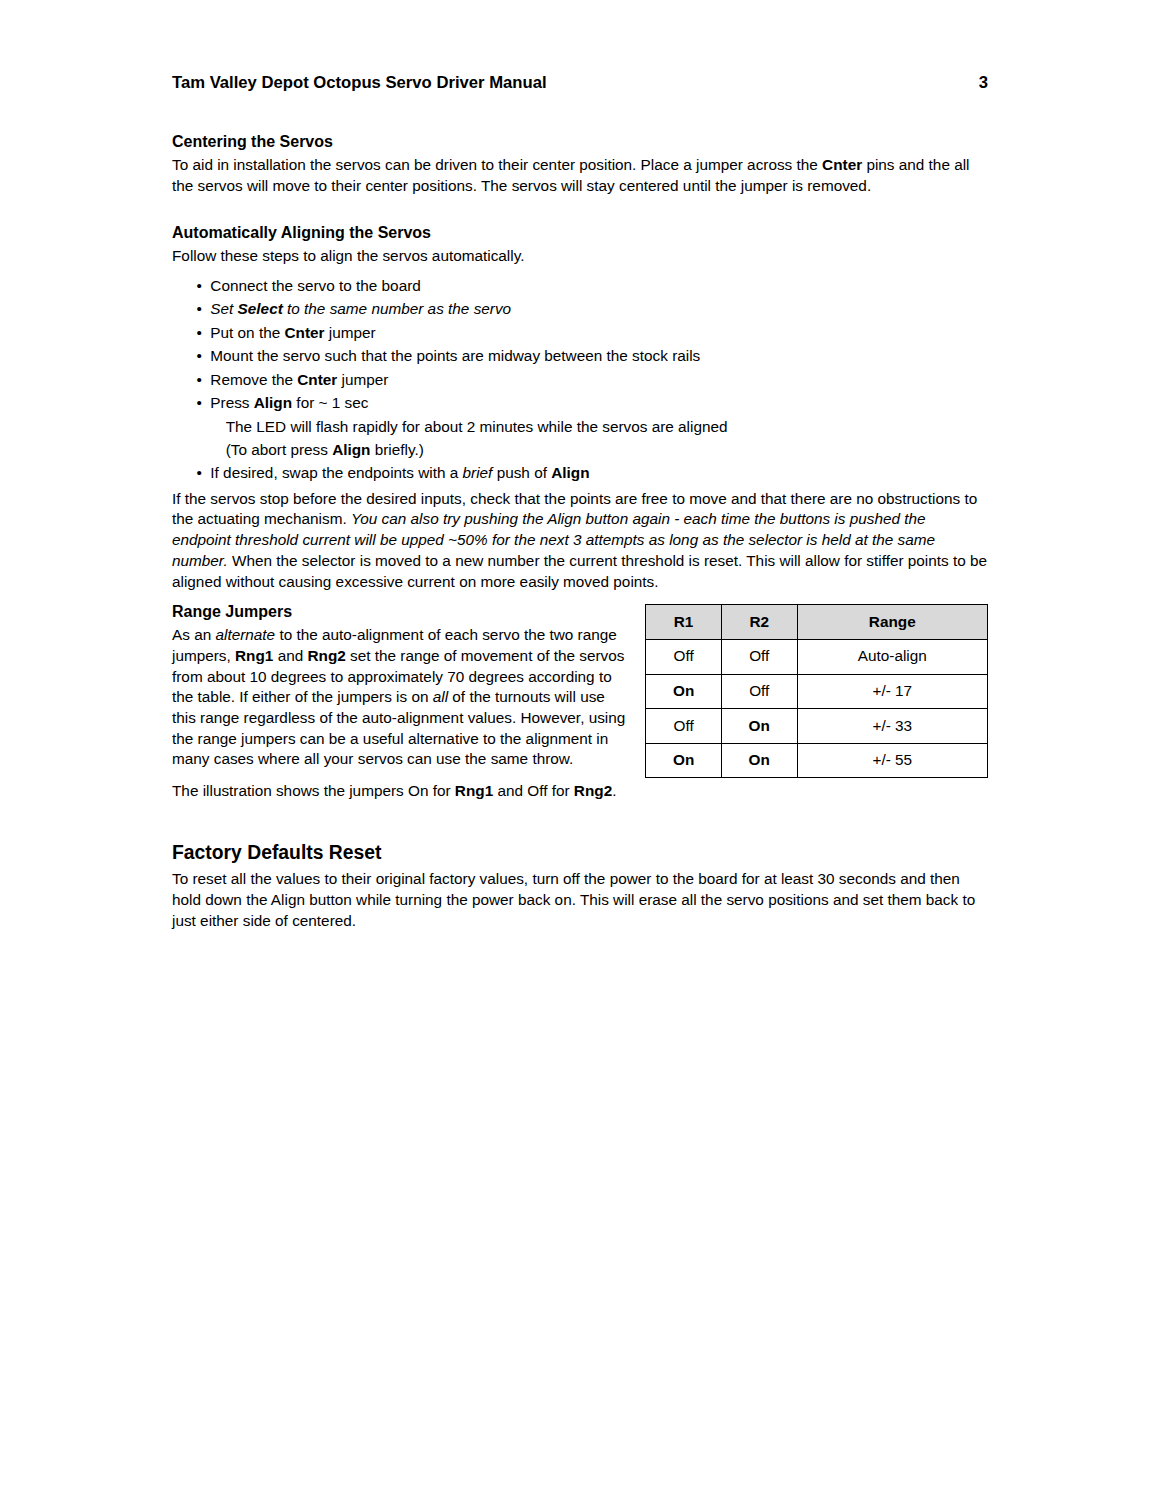Tam Valley Depot Octopus Servo Driver Manual 3
Centering the Servos
To aid in installation the servos can be driven to their center position. Place a jumper across the Cnter pins and the all the servos will move to their center positions. The servos will stay centered until the jumper is removed.
Automatically Aligning the Servos
Follow these steps to align the servos automatically.
Connect the servo to the board
Set Select to the same number as the servo
Put on the Cnter jumper
Mount the servo such that the points are midway between the stock rails
Remove the Cnter jumper
Press Align for ~ 1 sec
The LED will flash rapidly for about 2 minutes while the servos are aligned
(To abort press Align briefly.)
If desired, swap the endpoints with a brief push of Align
If the servos stop before the desired inputs, check that the points are free to move and that there are no obstructions to the actuating mechanism. You can also try pushing the Align button again - each time the buttons is pushed the endpoint threshold current will be upped ~50% for the next 3 attempts as long as the selector is held at the same number. When the selector is moved to a new number the current threshold is reset. This will allow for stiffer points to be aligned without causing excessive current on more easily moved points.
Range Jumpers
As an alternate to the auto-alignment of each servo the two range jumpers, Rng1 and Rng2 set the range of movement of the servos from about 10 degrees to approximately 70 degrees according to the table. If either of the jumpers is on all of the turnouts will use this range regardless of the auto-alignment values. However, using the range jumpers can be a useful alternative to the alignment in many cases where all your servos can use the same throw.
| R1 | R2 | Range |
| --- | --- | --- |
| Off | Off | Auto-align |
| On | Off | +/- 17 |
| Off | On | +/- 33 |
| On | On | +/- 55 |
The illustration shows the jumpers On for Rng1 and Off for Rng2.
Factory Defaults Reset
To reset all the values to their original factory values, turn off the power to the board for at least 30 seconds and then hold down the Align button while turning the power back on. This will erase all the servo positions and set them back to just either side of centered.